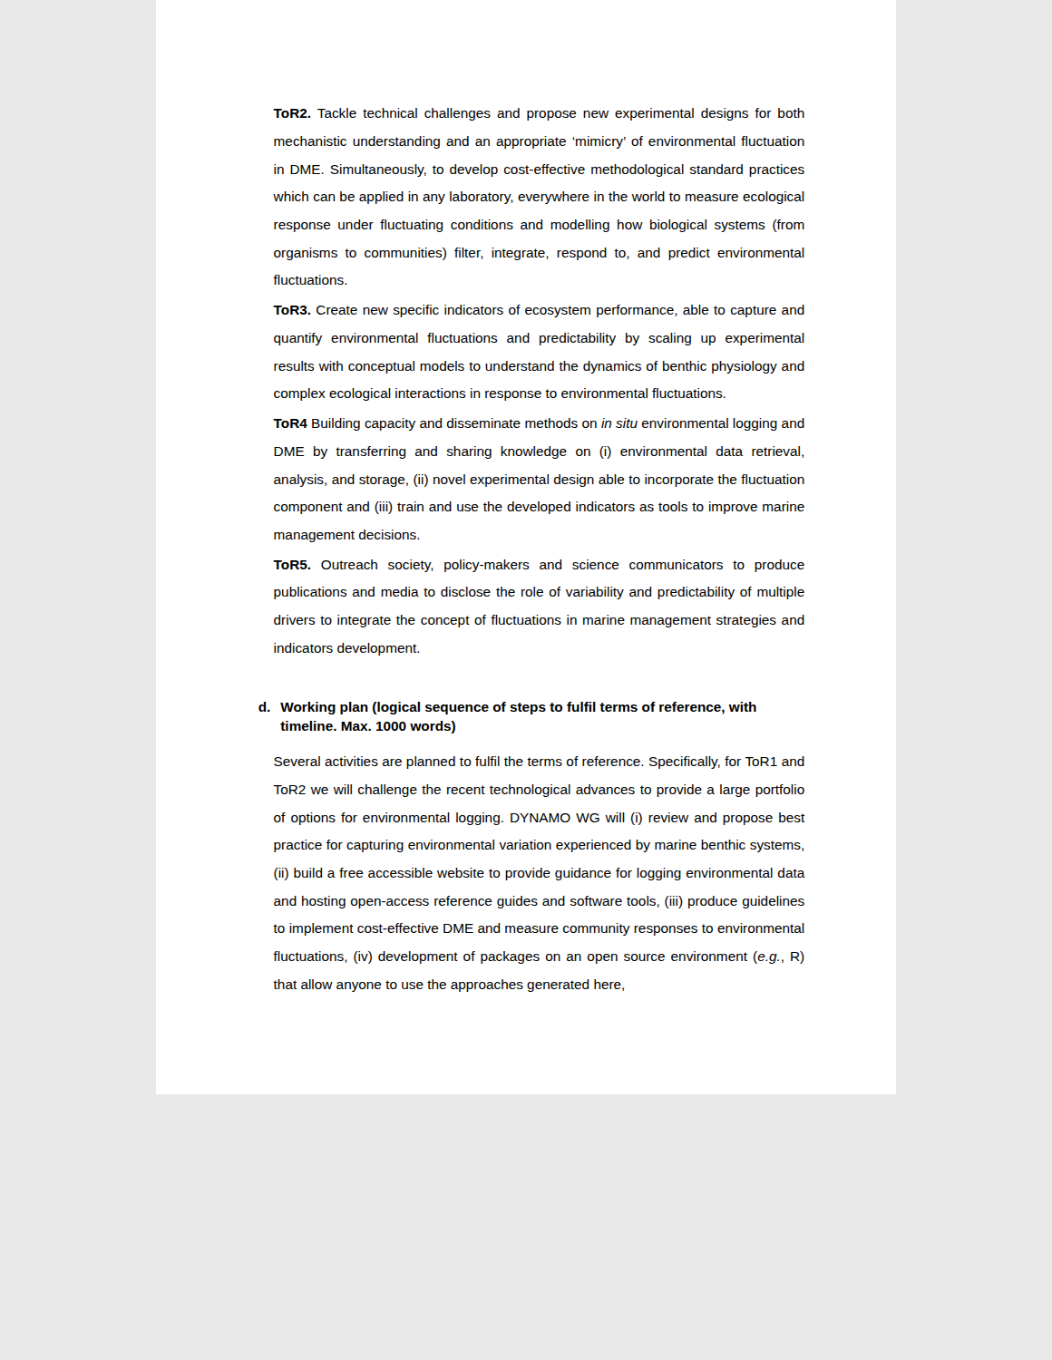ToR2. Tackle technical challenges and propose new experimental designs for both mechanistic understanding and an appropriate ‘mimicry’ of environmental fluctuation in DME. Simultaneously, to develop cost-effective methodological standard practices which can be applied in any laboratory, everywhere in the world to measure ecological response under fluctuating conditions and modelling how biological systems (from organisms to communities) filter, integrate, respond to, and predict environmental fluctuations.
ToR3. Create new specific indicators of ecosystem performance, able to capture and quantify environmental fluctuations and predictability by scaling up experimental results with conceptual models to understand the dynamics of benthic physiology and complex ecological interactions in response to environmental fluctuations.
ToR4 Building capacity and disseminate methods on in situ environmental logging and DME by transferring and sharing knowledge on (i) environmental data retrieval, analysis, and storage, (ii) novel experimental design able to incorporate the fluctuation component and (iii) train and use the developed indicators as tools to improve marine management decisions.
ToR5. Outreach society, policy-makers and science communicators to produce publications and media to disclose the role of variability and predictability of multiple drivers to integrate the concept of fluctuations in marine management strategies and indicators development.
d. Working plan (logical sequence of steps to fulfil terms of reference, with timeline. Max. 1000 words)
Several activities are planned to fulfil the terms of reference. Specifically, for ToR1 and ToR2 we will challenge the recent technological advances to provide a large portfolio of options for environmental logging. DYNAMO WG will (i) review and propose best practice for capturing environmental variation experienced by marine benthic systems, (ii) build a free accessible website to provide guidance for logging environmental data and hosting open-access reference guides and software tools, (iii) produce guidelines to implement cost-effective DME and measure community responses to environmental fluctuations, (iv) development of packages on an open source environment (e.g., R) that allow anyone to use the approaches generated here,